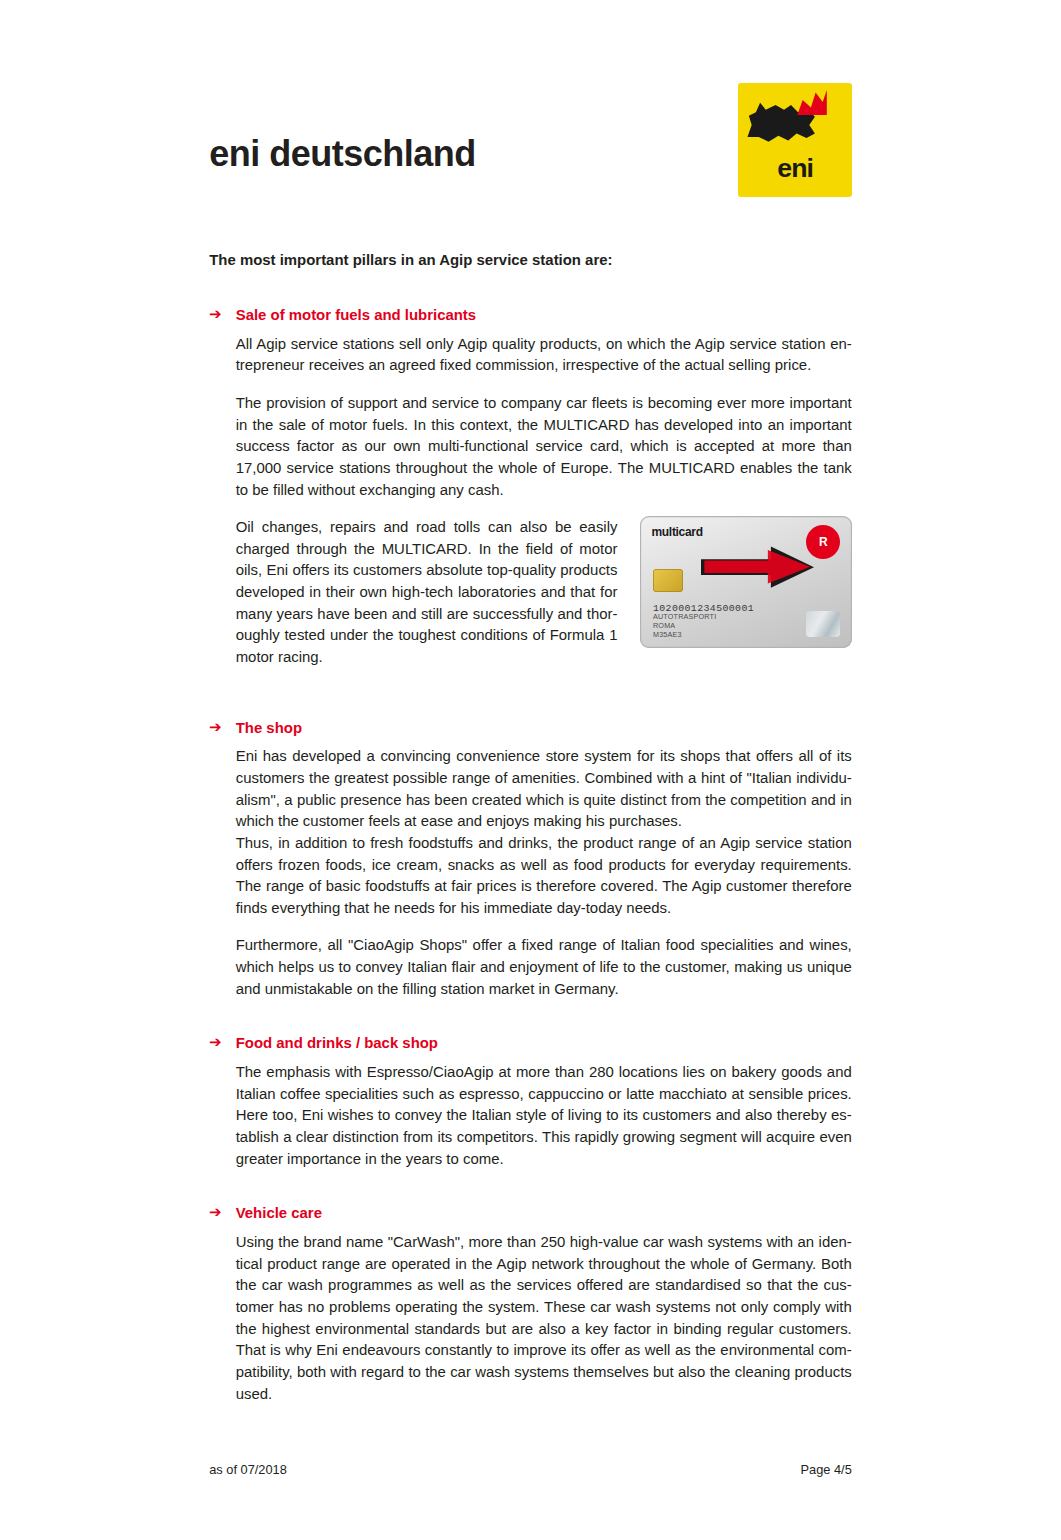eni deutschland
eni
The most important pillars in an Agip service station are:
Sale of motor fuels and lubricants
All Agip service stations sell only Agip quality products, on which the Agip service station entrepreneur receives an agreed fixed commission, irrespective of the actual selling price.
The provision of support and service to company car fleets is becoming ever more important in the sale of motor fuels. In this context, the MULTICARD has developed into an important success factor as our own multi-functional service card, which is accepted at more than 17,000 service stations throughout the whole of Europe. The MULTICARD enables the tank to be filled without exchanging any cash.
multicard
R
1020001234500001
AUTOTRASPORTI
ROMA
M35AE3
Oil changes, repairs and road tolls can also be easily charged through the MULTICARD. In the field of motor oils, Eni offers its customers absolute top-quality products developed in their own high-tech laboratories and that for many years have been and still are successfully and thoroughly tested under the toughest conditions of Formula 1 motor racing.
The shop
Eni has developed a convincing convenience store system for its shops that offers all of its customers the greatest possible range of amenities. Combined with a hint of "Italian individualism", a public presence has been created which is quite distinct from the competition and in which the customer feels at ease and enjoys making his purchases.
Thus, in addition to fresh foodstuffs and drinks, the product range of an Agip service station offers frozen foods, ice cream, snacks as well as food products for everyday requirements. The range of basic foodstuffs at fair prices is therefore covered. The Agip customer therefore finds everything that he needs for his immediate day-today needs.
Furthermore, all "CiaoAgip Shops" offer a fixed range of Italian food specialities and wines, which helps us to convey Italian flair and enjoyment of life to the customer, making us unique and unmistakable on the filling station market in Germany.
Food and drinks / back shop
The emphasis with Espresso/CiaoAgip at more than 280 locations lies on bakery goods and Italian coffee specialities such as espresso, cappuccino or latte macchiato at sensible prices. Here too, Eni wishes to convey the Italian style of living to its customers and also thereby establish a clear distinction from its competitors. This rapidly growing segment will acquire even greater importance in the years to come.
Vehicle care
Using the brand name "CarWash", more than 250 high-value car wash systems with an identical product range are operated in the Agip network throughout the whole of Germany. Both the car wash programmes as well as the services offered are standardised so that the customer has no problems operating the system. These car wash systems not only comply with the highest environmental standards but are also a key factor in binding regular customers. That is why Eni endeavours constantly to improve its offer as well as the environmental compatibility, both with regard to the car wash systems themselves but also the cleaning products used.
as of 07/2018 Page 4/5